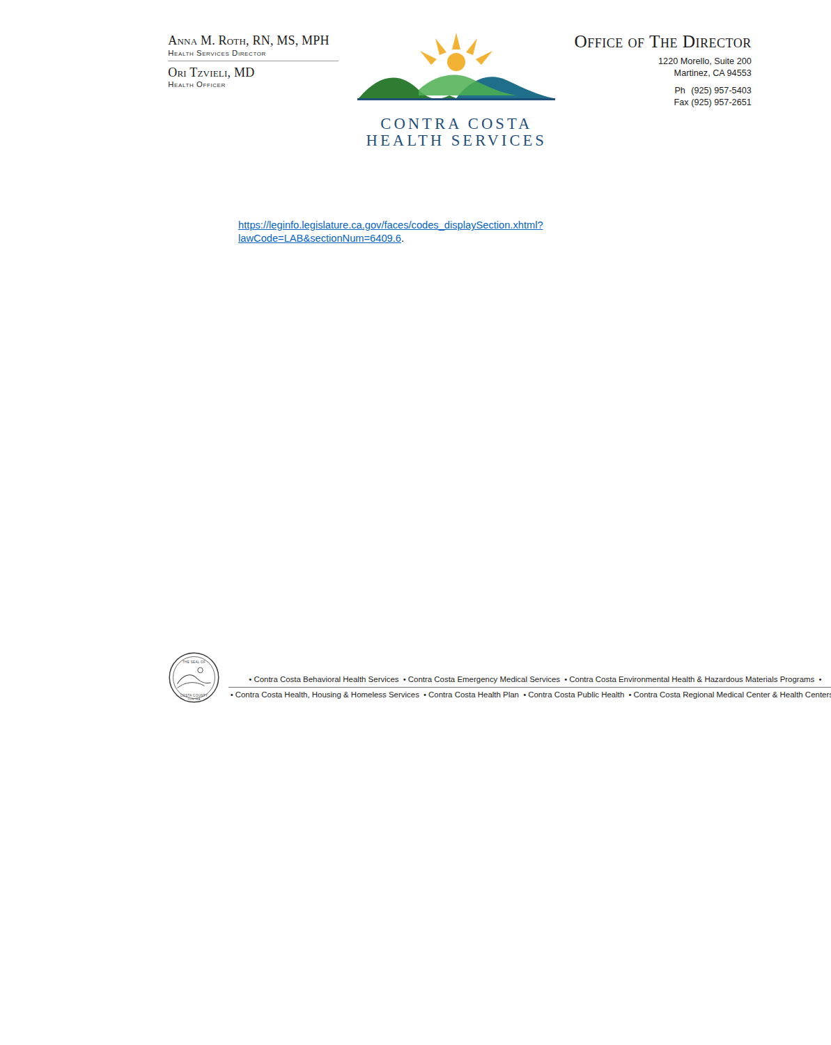Anna M. Roth, RN, MS, MPH
Health Services Director
Ori Tzvieli, MD
Health Officer
CONTRA COSTA HEALTH SERVICES
Office of The Director
1220 Morello, Suite 200
Martinez, CA 94553
Ph (925) 957-5403
Fax (925) 957-2651
https://leginfo.legislature.ca.gov/faces/codes_displaySection.xhtml?lawCode=LAB&sectionNum=6409.6.
THE SEAL OF COSTA COUNTY CONTRA
•Contra Costa Behavioral Health Services •Contra Costa Emergency Medical Services •Contra Costa Environmental Health & Hazardous Materials Programs •
•Contra Costa Health, Housing & Homeless Services •Contra Costa Health Plan •Contra Costa Public Health •Contra Costa Regional Medical Center & Health Centers •